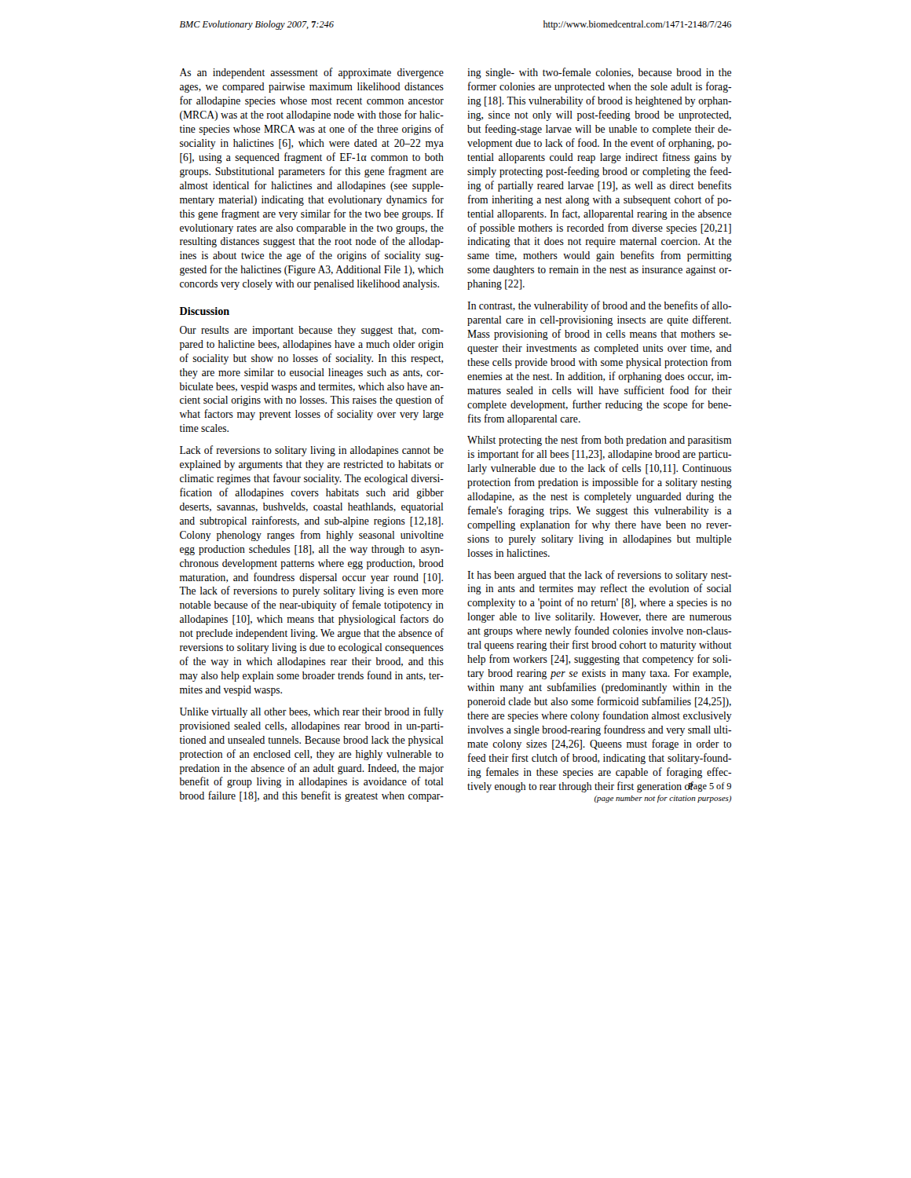BMC Evolutionary Biology 2007, 7:246
http://www.biomedcentral.com/1471-2148/7/246
As an independent assessment of approximate divergence ages, we compared pairwise maximum likelihood distances for allodapine species whose most recent common ancestor (MRCA) was at the root allodapine node with those for halictine species whose MRCA was at one of the three origins of sociality in halictines [6], which were dated at 20–22 mya [6], using a sequenced fragment of EF-1α common to both groups. Substitutional parameters for this gene fragment are almost identical for halictines and allodapines (see supplementary material) indicating that evolutionary dynamics for this gene fragment are very similar for the two bee groups. If evolutionary rates are also comparable in the two groups, the resulting distances suggest that the root node of the allodapines is about twice the age of the origins of sociality suggested for the halictines (Figure A3, Additional File 1), which concords very closely with our penalised likelihood analysis.
Discussion
Our results are important because they suggest that, compared to halictine bees, allodapines have a much older origin of sociality but show no losses of sociality. In this respect, they are more similar to eusocial lineages such as ants, corbiculate bees, vespid wasps and termites, which also have ancient social origins with no losses. This raises the question of what factors may prevent losses of sociality over very large time scales.
Lack of reversions to solitary living in allodapines cannot be explained by arguments that they are restricted to habitats or climatic regimes that favour sociality. The ecological diversification of allodapines covers habitats such arid gibber deserts, savannas, bushvelds, coastal heathlands, equatorial and subtropical rainforests, and sub-alpine regions [12,18]. Colony phenology ranges from highly seasonal univoltine egg production schedules [18], all the way through to asynchronous development patterns where egg production, brood maturation, and foundress dispersal occur year round [10]. The lack of reversions to purely solitary living is even more notable because of the near-ubiquity of female totipotency in allodapines [10], which means that physiological factors do not preclude independent living. We argue that the absence of reversions to solitary living is due to ecological consequences of the way in which allodapines rear their brood, and this may also help explain some broader trends found in ants, termites and vespid wasps.
Unlike virtually all other bees, which rear their brood in fully provisioned sealed cells, allodapines rear brood in un-partitioned and unsealed tunnels. Because brood lack the physical protection of an enclosed cell, they are highly vulnerable to predation in the absence of an adult guard. Indeed, the major benefit of group living in allodapines is avoidance of total brood failure [18], and this benefit is greatest when comparing single- with two-female colonies, because brood in the former colonies are unprotected when the sole adult is foraging [18]. This vulnerability of brood is heightened by orphaning, since not only will post-feeding brood be unprotected, but feeding-stage larvae will be unable to complete their development due to lack of food. In the event of orphaning, potential alloparents could reap large indirect fitness gains by simply protecting post-feeding brood or completing the feeding of partially reared larvae [19], as well as direct benefits from inheriting a nest along with a subsequent cohort of potential alloparents. In fact, alloparental rearing in the absence of possible mothers is recorded from diverse species [20,21] indicating that it does not require maternal coercion. At the same time, mothers would gain benefits from permitting some daughters to remain in the nest as insurance against orphaning [22].
In contrast, the vulnerability of brood and the benefits of alloparental care in cell-provisioning insects are quite different. Mass provisioning of brood in cells means that mothers sequester their investments as completed units over time, and these cells provide brood with some physical protection from enemies at the nest. In addition, if orphaning does occur, immatures sealed in cells will have sufficient food for their complete development, further reducing the scope for benefits from alloparental care.
Whilst protecting the nest from both predation and parasitism is important for all bees [11,23], allodapine brood are particularly vulnerable due to the lack of cells [10,11]. Continuous protection from predation is impossible for a solitary nesting allodapine, as the nest is completely unguarded during the female's foraging trips. We suggest this vulnerability is a compelling explanation for why there have been no reversions to purely solitary living in allodapines but multiple losses in halictines.
It has been argued that the lack of reversions to solitary nesting in ants and termites may reflect the evolution of social complexity to a 'point of no return' [8], where a species is no longer able to live solitarily. However, there are numerous ant groups where newly founded colonies involve non-claustral queens rearing their first brood cohort to maturity without help from workers [24], suggesting that competency for solitary brood rearing per se exists in many taxa. For example, within many ant subfamilies (predominantly within in the poneroid clade but also some formicoid subfamilies [24,25]), there are species where colony foundation almost exclusively involves a single brood-rearing foundress and very small ultimate colony sizes [24,26]. Queens must forage in order to feed their first clutch of brood, indicating that solitary-founding females in these species are capable of foraging effectively enough to rear through their first generation of
Page 5 of 9
(page number not for citation purposes)